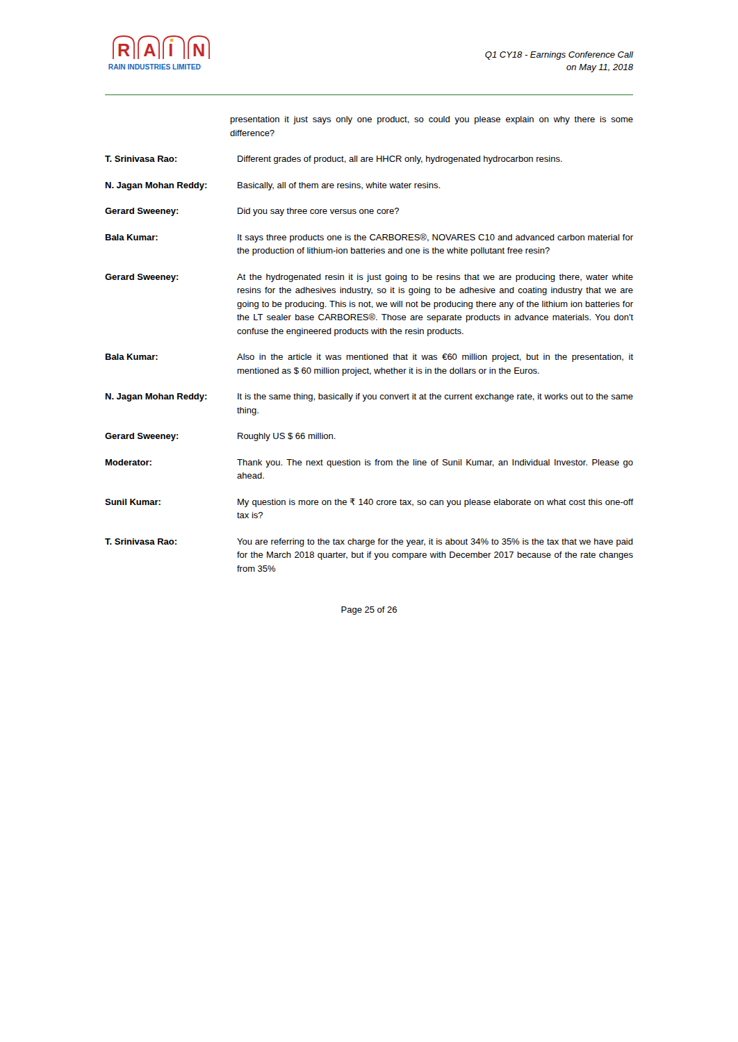R A I N RAIN INDUSTRIES LIMITED
Q1 CY18 - Earnings Conference Call
on May 11, 2018
presentation it just says only one product, so could you please explain on why there is some difference?
T. Srinivasa Rao:
Different grades of product, all are HHCR only, hydrogenated hydrocarbon resins.
N. Jagan Mohan Reddy:
Basically, all of them are resins, white water resins.
Gerard Sweeney:
Did you say three core versus one core?
Bala Kumar:
It says three products one is the CARBORES®, NOVARES C10 and advanced carbon material for the production of lithium-ion batteries and one is the white pollutant free resin?
Gerard Sweeney:
At the hydrogenated resin it is just going to be resins that we are producing there, water white resins for the adhesives industry, so it is going to be adhesive and coating industry that we are going to be producing. This is not, we will not be producing there any of the lithium ion batteries for the LT sealer base CARBORES®. Those are separate products in advance materials. You don't confuse the engineered products with the resin products.
Bala Kumar:
Also in the article it was mentioned that it was €60 million project, but in the presentation, it mentioned as $ 60 million project, whether it is in the dollars or in the Euros.
N. Jagan Mohan Reddy:
It is the same thing, basically if you convert it at the current exchange rate, it works out to the same thing.
Gerard Sweeney:
Roughly US $ 66 million.
Moderator:
Thank you. The next question is from the line of Sunil Kumar, an Individual Investor. Please go ahead.
Sunil Kumar:
My question is more on the ₹ 140 crore tax, so can you please elaborate on what cost this one-off tax is?
T. Srinivasa Rao:
You are referring to the tax charge for the year, it is about 34% to 35% is the tax that we have paid for the March 2018 quarter, but if you compare with December 2017 because of the rate changes from 35%
Page 25 of 26